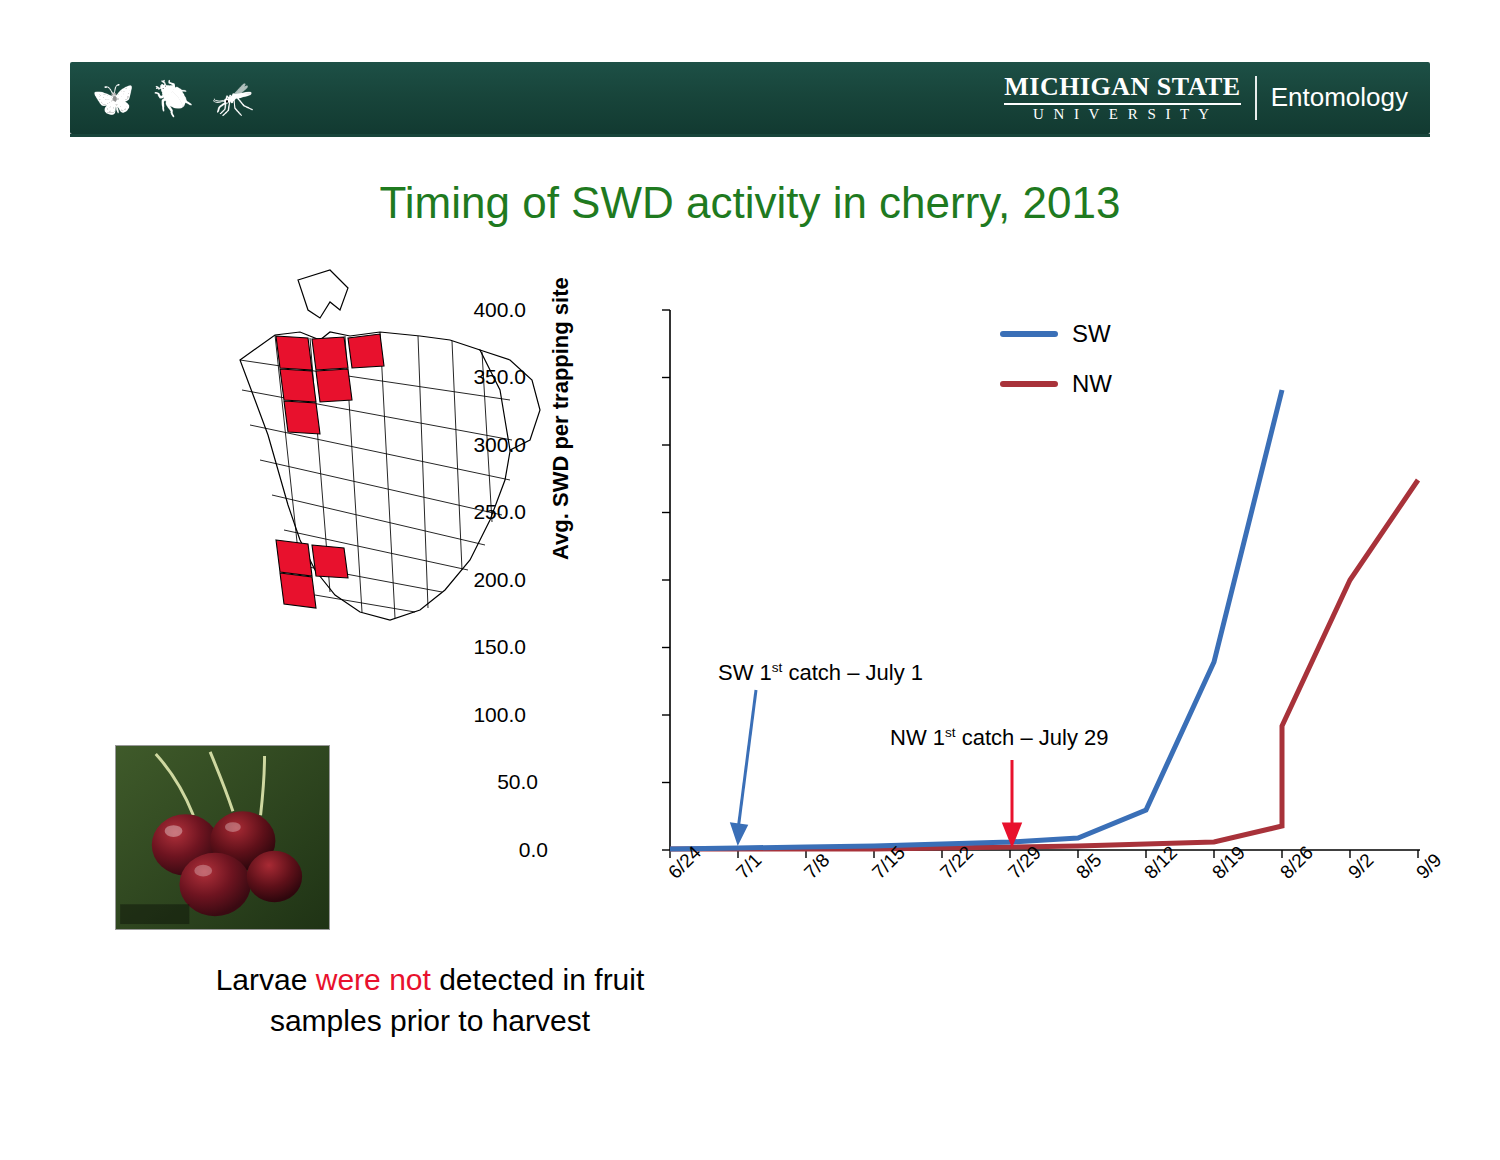🦋 🪲 🦟
MICHIGAN STATE
U N I V E R S I T Y
Entomology
Timing of SWD activity in cherry, 2013
Larvae were not detected in fruit
samples prior to harvest
Avg. SWD per trapping site
SW
NW
SW 1st catch – July 1
NW 1st catch – July 29
0.0
50.0
100.0
150.0
200.0
250.0
300.0
350.0
400.0
6/24
7/1
7/8
7/15
7/22
7/29
8/5
8/12
8/19
8/26
9/2
9/9